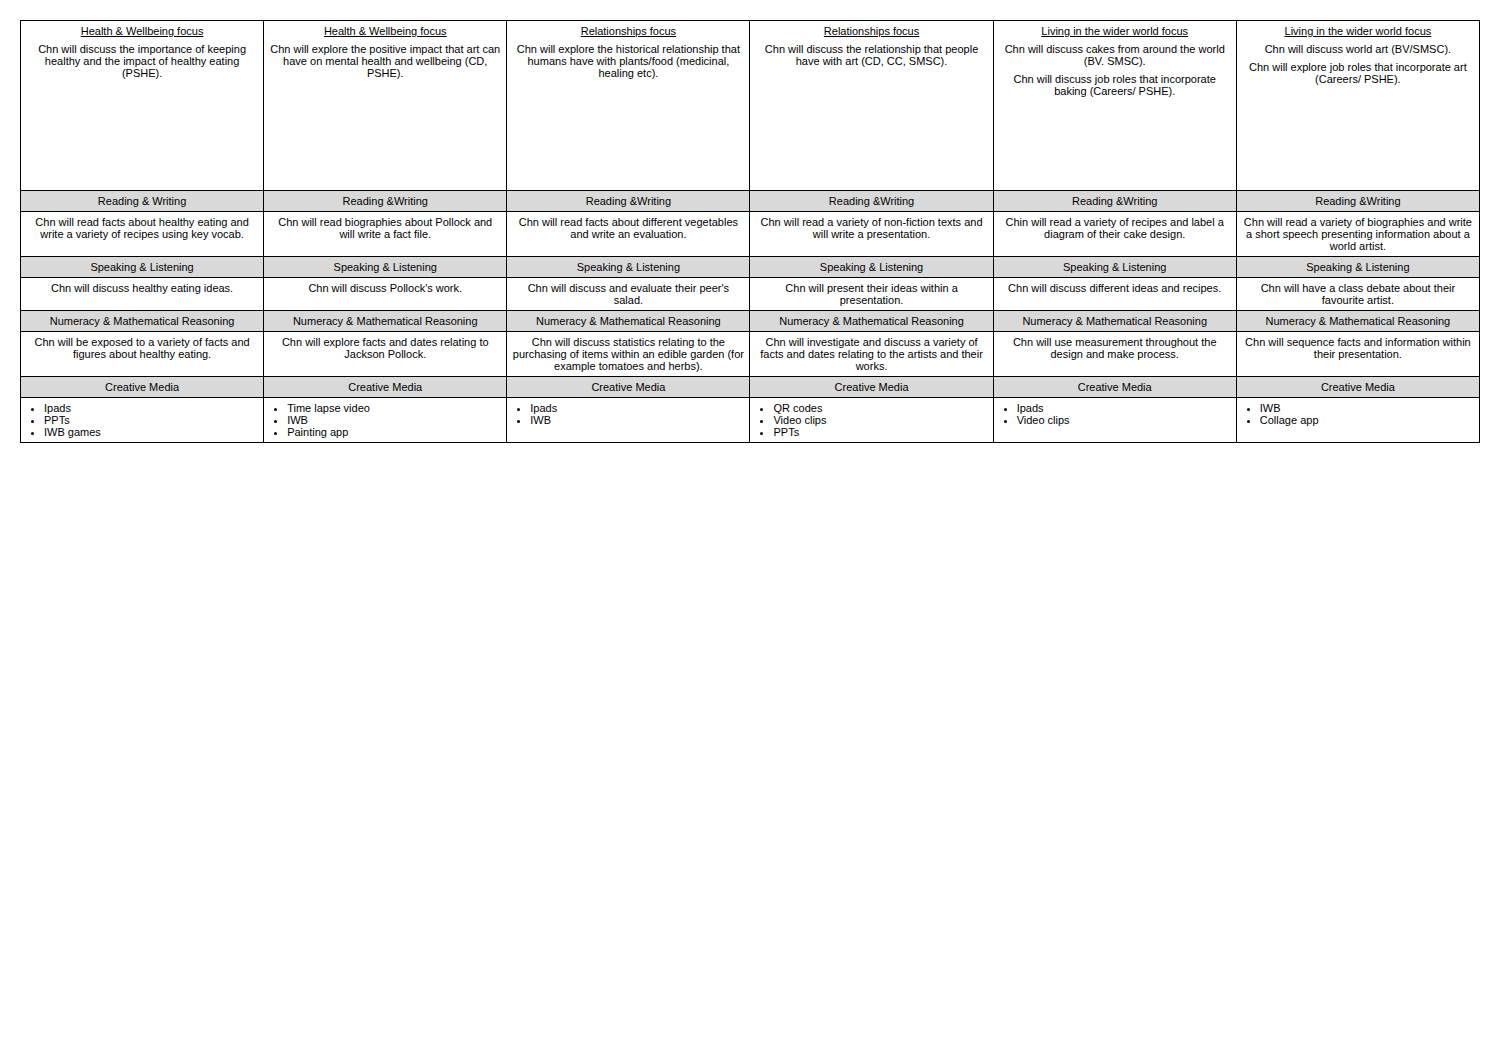| Health & Wellbeing focus Chn will discuss the importance of keeping healthy and the impact of healthy eating (PSHE). | Health & Wellbeing focus Chn will explore the positive impact that art can have on mental health and wellbeing (CD, PSHE). | Relationships focus Chn will explore the historical relationship that humans have with plants/food (medicinal, healing etc). | Relationships focus Chn will discuss the relationship that people have with art (CD, CC, SMSC). | Living in the wider world focus Chn will discuss cakes from around the world (BV. SMSC). Chn will discuss job roles that incorporate baking (Careers/ PSHE). | Living in the wider world focus Chn will discuss world art (BV/SMSC). Chn will explore job roles that incorporate art (Careers/ PSHE). |
| Reading & Writing | Reading &Writing | Reading &Writing | Reading &Writing | Reading &Writing | Reading &Writing |
| Chn will read facts about healthy eating and write a variety of recipes using key vocab. | Chn will read biographies about Pollock and will write a fact file. | Chn will read facts about different vegetables and write an evaluation. | Chn will read a variety of non-fiction texts and will write a presentation. | Chin will read a variety of recipes and label a diagram of their cake design. | Chn will read a variety of biographies and write a short speech presenting information about a world artist. |
| Speaking & Listening | Speaking & Listening | Speaking & Listening | Speaking & Listening | Speaking & Listening | Speaking & Listening |
| Chn will discuss healthy eating ideas. | Chn will discuss Pollock's work. | Chn will discuss and evaluate their peer's salad. | Chn will present their ideas within a presentation. | Chn will discuss different ideas and recipes. | Chn will have a class debate about their favourite artist. |
| Numeracy & Mathematical Reasoning | Numeracy & Mathematical Reasoning | Numeracy & Mathematical Reasoning | Numeracy & Mathematical Reasoning | Numeracy & Mathematical Reasoning | Numeracy & Mathematical Reasoning |
| Chn will be exposed to a variety of facts and figures about healthy eating. | Chn will explore facts and dates relating to Jackson Pollock. | Chn will discuss statistics relating to the purchasing of items within an edible garden (for example tomatoes and herbs). | Chn will investigate and discuss a variety of facts and dates relating to the artists and their works. | Chn will use measurement throughout the design and make process. | Chn will sequence facts and information within their presentation. |
| Creative Media | Creative Media | Creative Media | Creative Media | Creative Media | Creative Media |
| Ipads PPTs IWB games | Time lapse video IWB Painting app | Ipads IWB | QR codes Video clips PPTs | Ipads Video clips | IWB Collage app |